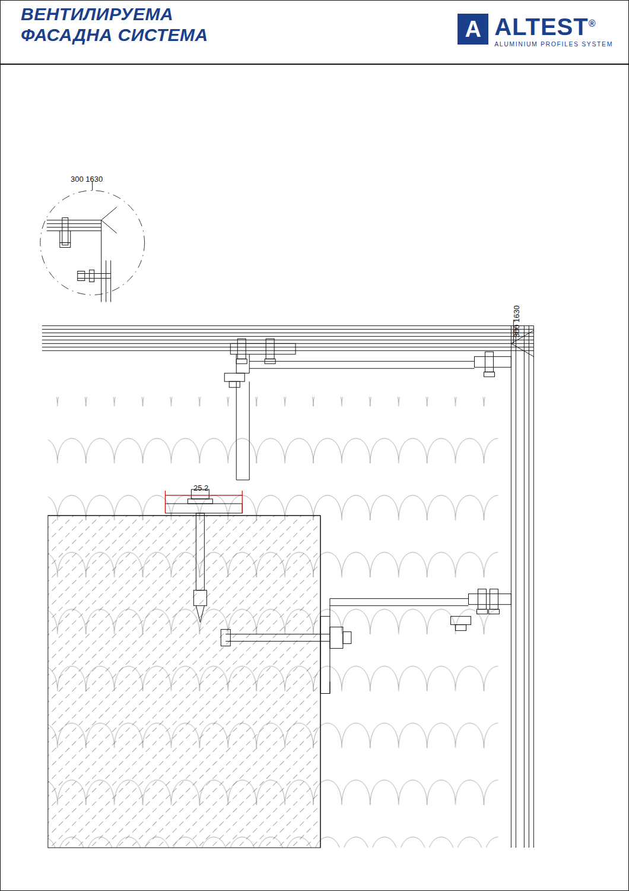ВЕНТИЛИРУЕМА ФАСАДНА СИСТЕМА
A
ALTEST®
ALUMINIUM PROFILES SYSTEM
300 1630 300 1630 25.2